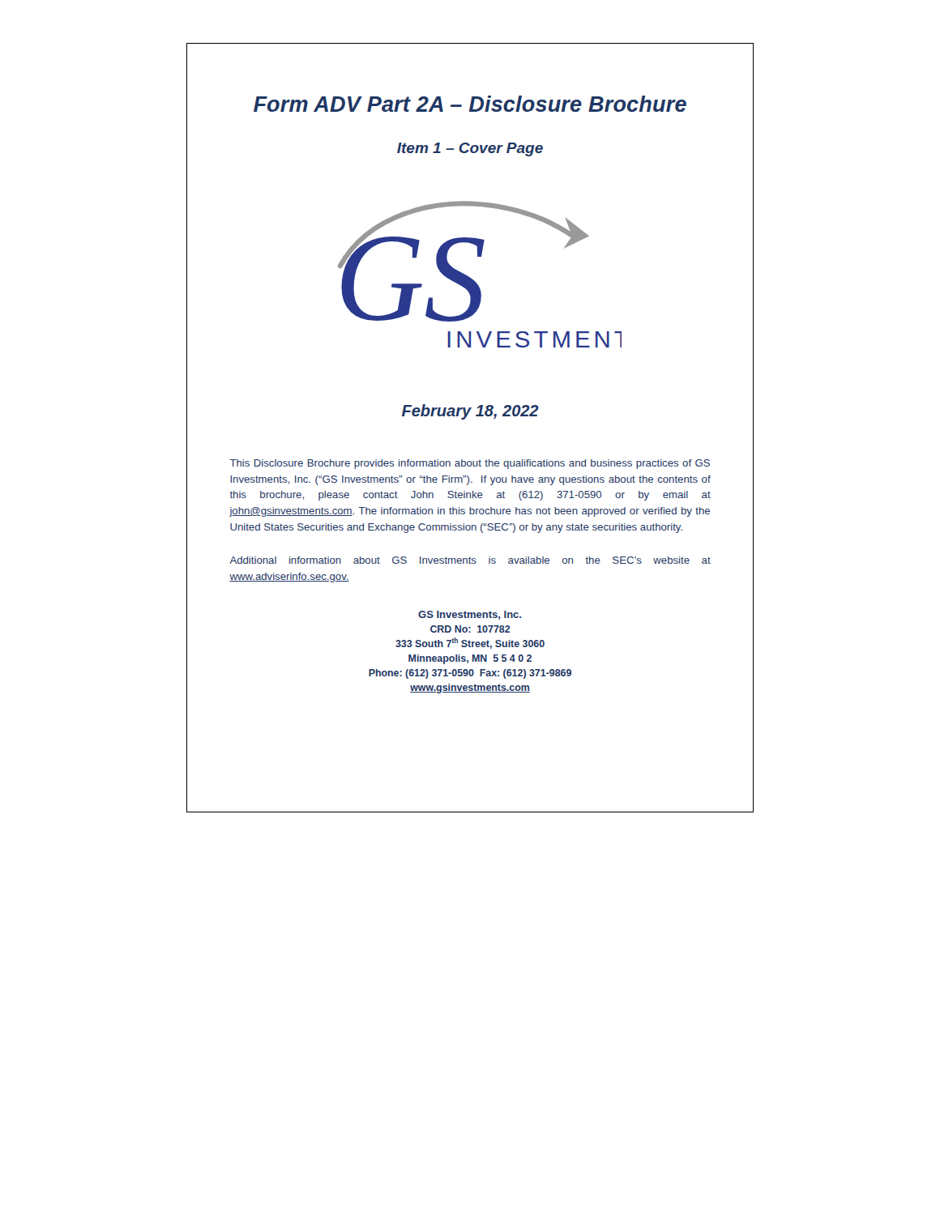Form ADV Part 2A – Disclosure Brochure
Item 1 – Cover Page
G S INVESTMENTS
February 18, 2022
This Disclosure Brochure provides information about the qualifications and business practices of GS Investments, Inc. (“GS Investments” or “the Firm”). If you have any questions about the contents of this brochure, please contact John Steinke at (612) 371-0590 or by email at john@gsinvestments.com. The information in this brochure has not been approved or verified by the United States Securities and Exchange Commission (“SEC”) or by any state securities authority.
Additional information about GS Investments is available on the SEC’s website at www.adviserinfo.sec.gov.
GS Investments, Inc.
CRD No: 107782
333 South 7th Street, Suite 3060
Minneapolis, MN 5 5 4 0 2
Phone: (612) 371-0590 Fax: (612) 371-9869
www.gsinvestments.com